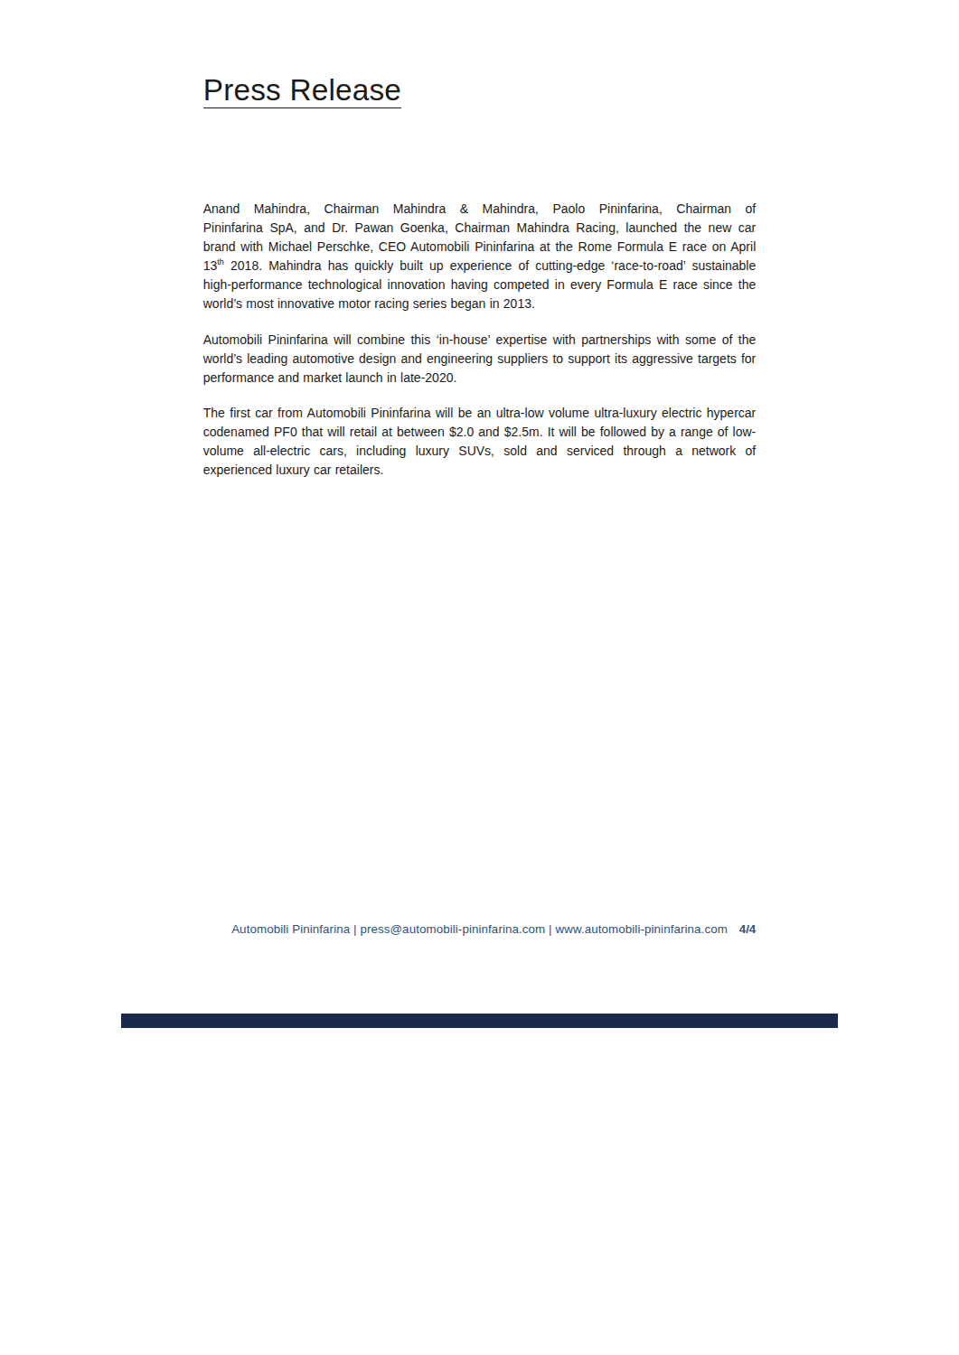Press Release
Anand Mahindra, Chairman Mahindra & Mahindra, Paolo Pininfarina, Chairman of Pininfarina SpA, and Dr. Pawan Goenka, Chairman Mahindra Racing, launched the new car brand with Michael Perschke, CEO Automobili Pininfarina at the Rome Formula E race on April 13th 2018. Mahindra has quickly built up experience of cutting-edge ‘race-to-road’ sustainable high-performance technological innovation having competed in every Formula E race since the world’s most innovative motor racing series began in 2013.
Automobili Pininfarina will combine this ‘in-house’ expertise with partnerships with some of the world’s leading automotive design and engineering suppliers to support its aggressive targets for performance and market launch in late-2020.
The first car from Automobili Pininfarina will be an ultra-low volume ultra-luxury electric hypercar codenamed PF0 that will retail at between $2.0 and $2.5m. It will be followed by a range of low-volume all-electric cars, including luxury SUVs, sold and serviced through a network of experienced luxury car retailers.
Automobili Pininfarina | press@automobili-pininfarina.com | www.automobili-pininfarina.com 4/4